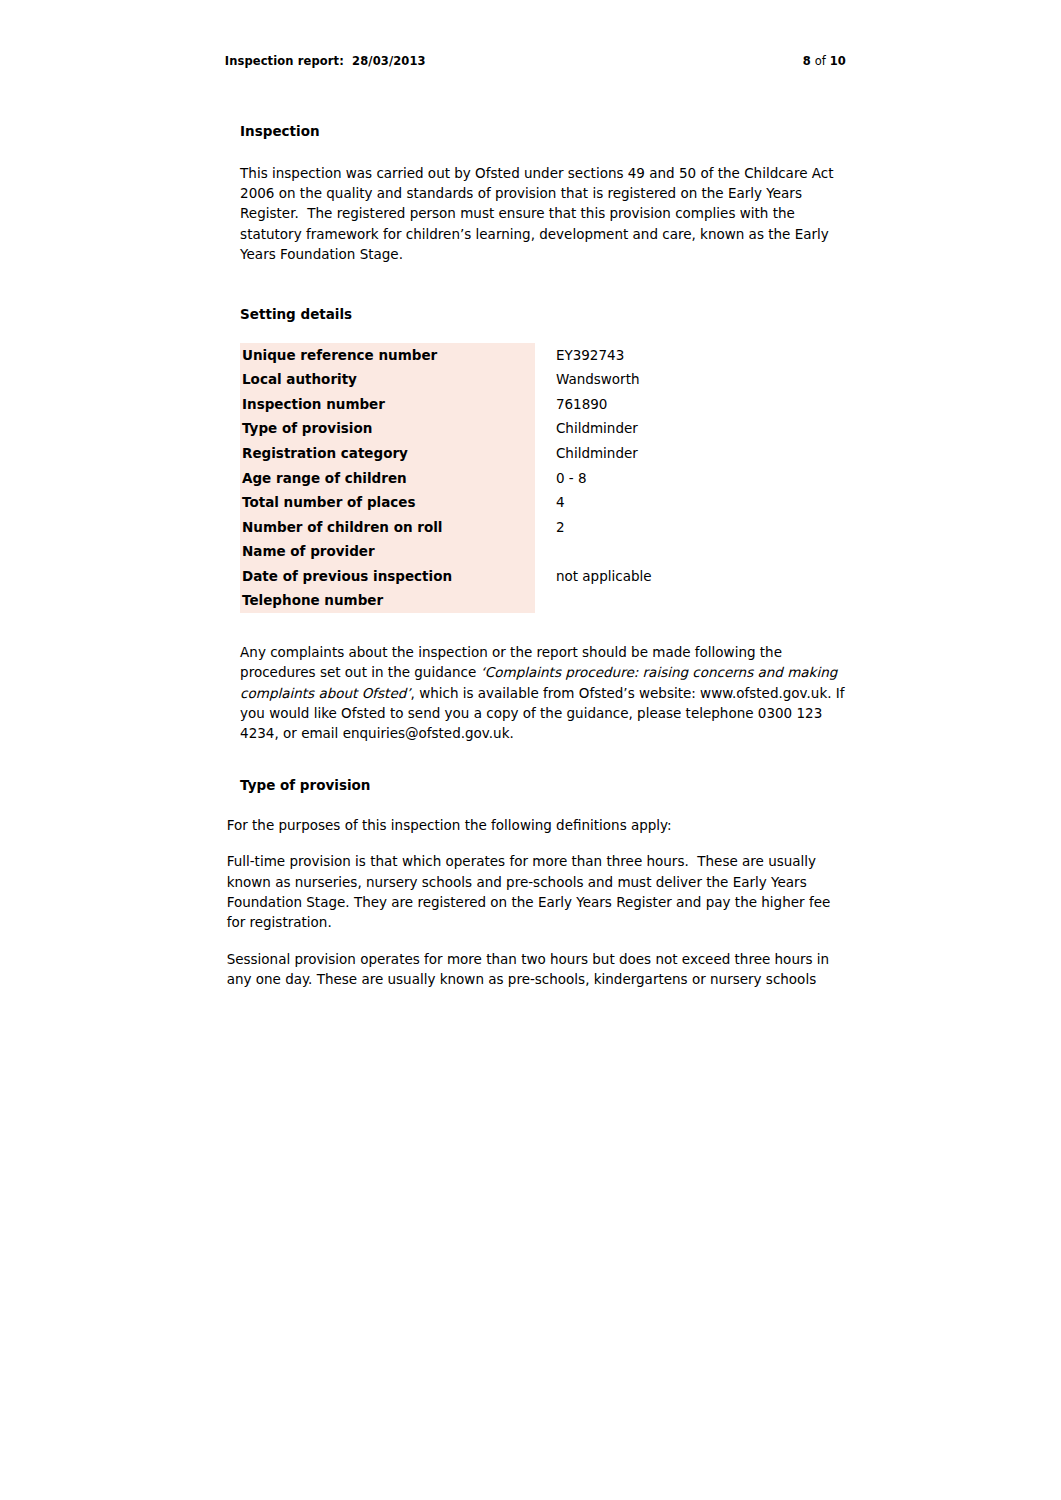Inspection report: 28/03/2013
8 of 10
Inspection
This inspection was carried out by Ofsted under sections 49 and 50 of the Childcare Act 2006 on the quality and standards of provision that is registered on the Early Years Register. The registered person must ensure that this provision complies with the statutory framework for children’s learning, development and care, known as the Early Years Foundation Stage.
Setting details
| Unique reference number | EY392743 |
| Local authority | Wandsworth |
| Inspection number | 761890 |
| Type of provision | Childminder |
| Registration category | Childminder |
| Age range of children | 0 - 8 |
| Total number of places | 4 |
| Number of children on roll | 2 |
| Name of provider | |
| Date of previous inspection | not applicable |
| Telephone number | |
Any complaints about the inspection or the report should be made following the procedures set out in the guidance ‘Complaints procedure: raising concerns and making complaints about Ofsted’, which is available from Ofsted’s website: www.ofsted.gov.uk. If you would like Ofsted to send you a copy of the guidance, please telephone 0300 123 4234, or email enquiries@ofsted.gov.uk.
Type of provision
For the purposes of this inspection the following definitions apply:
Full-time provision is that which operates for more than three hours. These are usually known as nurseries, nursery schools and pre-schools and must deliver the Early Years Foundation Stage. They are registered on the Early Years Register and pay the higher fee for registration.
Sessional provision operates for more than two hours but does not exceed three hours in any one day. These are usually known as pre-schools, kindergartens or nursery schools